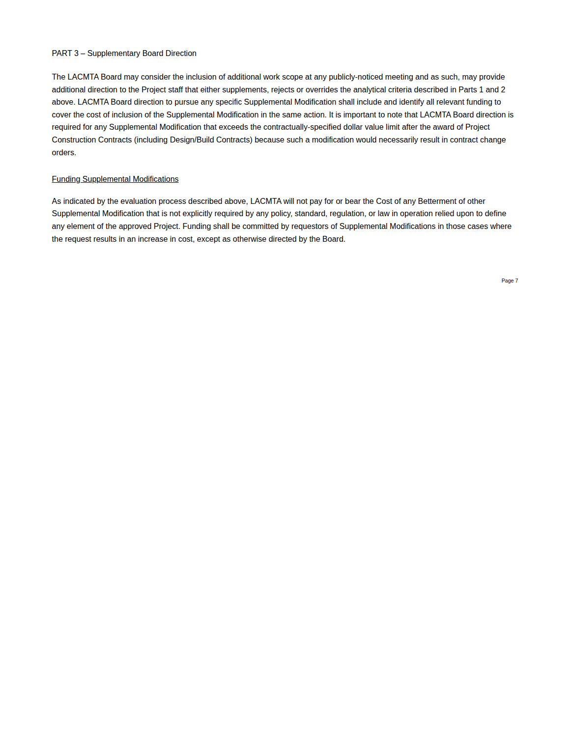PART 3 – Supplementary Board Direction
The LACMTA Board may consider the inclusion of additional work scope at any publicly-noticed meeting and as such, may provide additional direction to the Project staff that either supplements, rejects or overrides the analytical criteria described in Parts 1 and 2 above. LACMTA Board direction to pursue any specific Supplemental Modification shall include and identify all relevant funding to cover the cost of inclusion of the Supplemental Modification in the same action. It is important to note that LACMTA Board direction is required for any Supplemental Modification that exceeds the contractually-specified dollar value limit after the award of Project Construction Contracts (including Design/Build Contracts) because such a modification would necessarily result in contract change orders.
Funding Supplemental Modifications
As indicated by the evaluation process described above, LACMTA will not pay for or bear the Cost of any Betterment of other Supplemental Modification that is not explicitly required by any policy, standard, regulation, or law in operation relied upon to define any element of the approved Project. Funding shall be committed by requestors of Supplemental Modifications in those cases where the request results in an increase in cost, except as otherwise directed by the Board.
Page 7